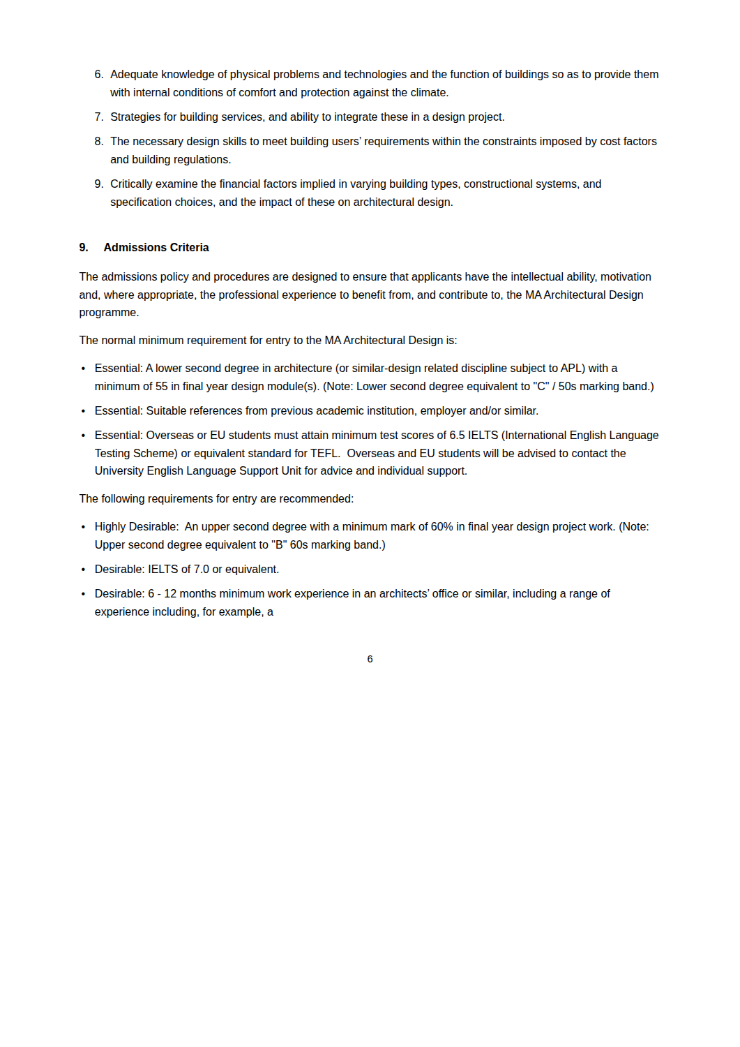Adequate knowledge of physical problems and technologies and the function of buildings so as to provide them with internal conditions of comfort and protection against the climate.
Strategies for building services, and ability to integrate these in a design project.
The necessary design skills to meet building users’ requirements within the constraints imposed by cost factors and building regulations.
Critically examine the financial factors implied in varying building types, constructional systems, and specification choices, and the impact of these on architectural design.
9. Admissions Criteria
The admissions policy and procedures are designed to ensure that applicants have the intellectual ability, motivation and, where appropriate, the professional experience to benefit from, and contribute to, the MA Architectural Design programme.
The normal minimum requirement for entry to the MA Architectural Design is:
Essential: A lower second degree in architecture (or similar-design related discipline subject to APL) with a minimum of 55 in final year design module(s). (Note: Lower second degree equivalent to "C" / 50s marking band.)
Essential: Suitable references from previous academic institution, employer and/or similar.
Essential: Overseas or EU students must attain minimum test scores of 6.5 IELTS (International English Language Testing Scheme) or equivalent standard for TEFL. Overseas and EU students will be advised to contact the University English Language Support Unit for advice and individual support.
The following requirements for entry are recommended:
Highly Desirable: An upper second degree with a minimum mark of 60% in final year design project work. (Note: Upper second degree equivalent to "B" 60s marking band.)
Desirable: IELTS of 7.0 or equivalent.
Desirable: 6 - 12 months minimum work experience in an architects’ office or similar, including a range of experience including, for example, a
6